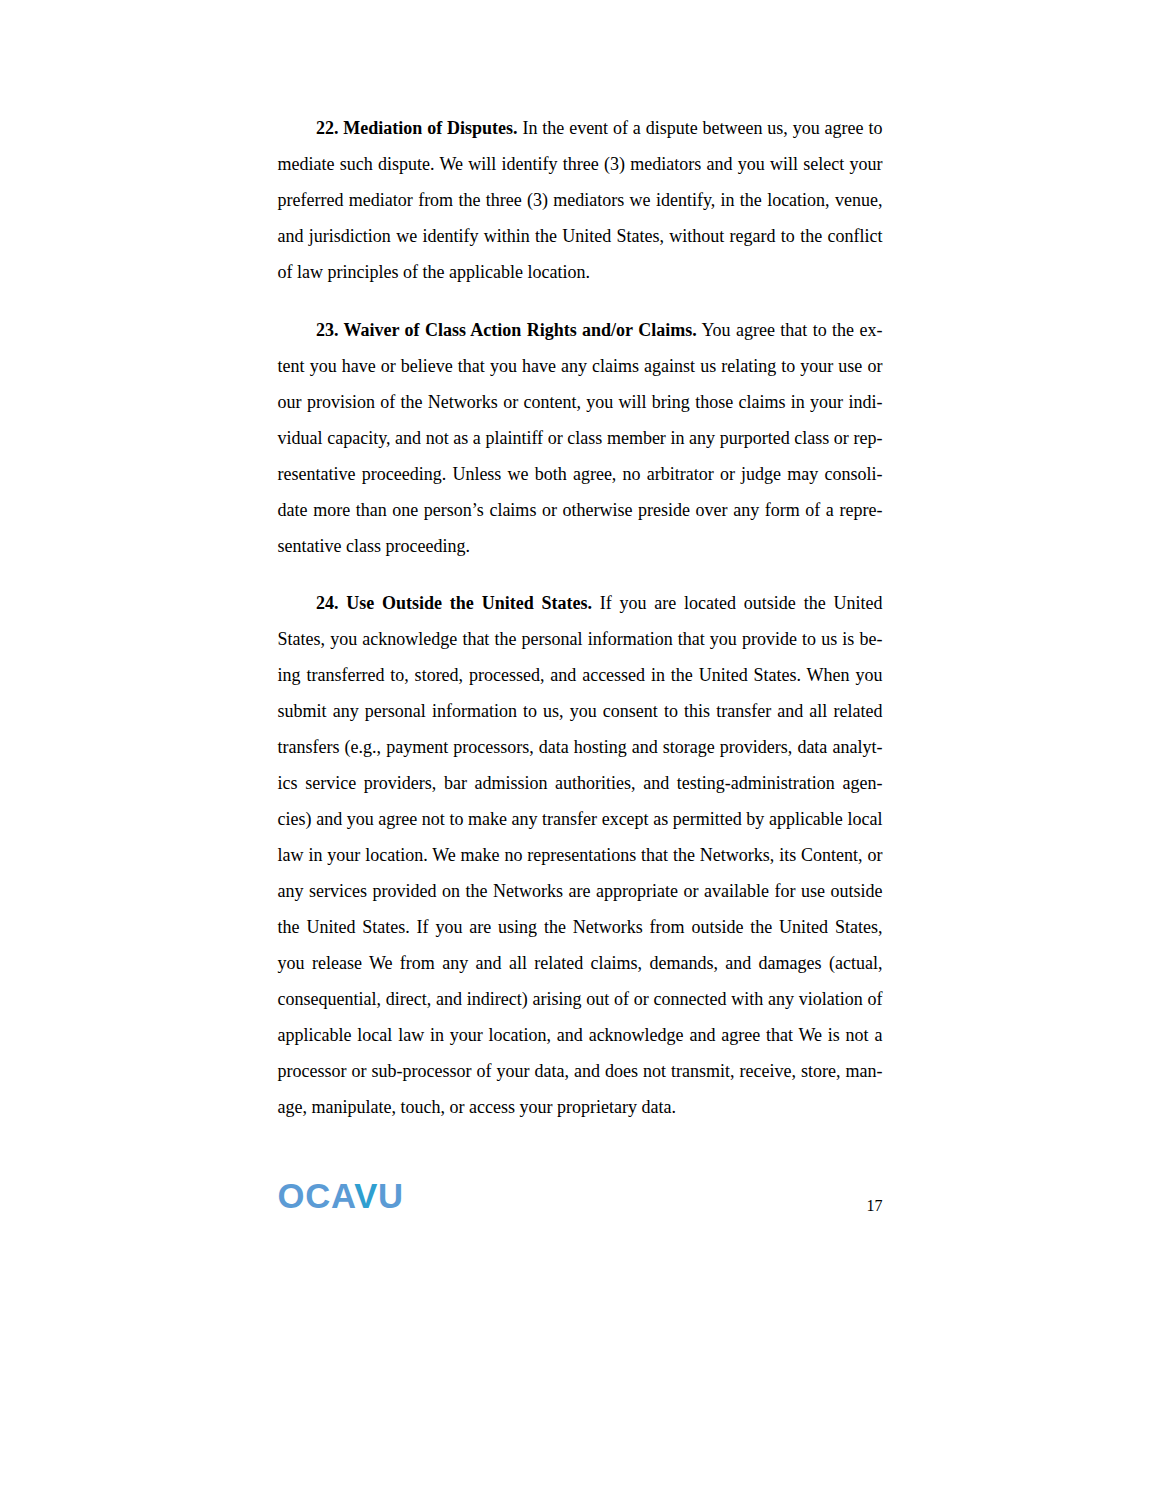22. Mediation of Disputes. In the event of a dispute between us, you agree to mediate such dispute. We will identify three (3) mediators and you will select your preferred mediator from the three (3) mediators we identify, in the location, venue, and jurisdiction we identify within the United States, without regard to the conflict of law principles of the applicable location.
23. Waiver of Class Action Rights and/or Claims. You agree that to the extent you have or believe that you have any claims against us relating to your use or our provision of the Networks or content, you will bring those claims in your individual capacity, and not as a plaintiff or class member in any purported class or representative proceeding. Unless we both agree, no arbitrator or judge may consolidate more than one person’s claims or otherwise preside over any form of a representative class proceeding.
24. Use Outside the United States. If you are located outside the United States, you acknowledge that the personal information that you provide to us is being transferred to, stored, processed, and accessed in the United States. When you submit any personal information to us, you consent to this transfer and all related transfers (e.g., payment processors, data hosting and storage providers, data analytics service providers, bar admission authorities, and testing-administration agencies) and you agree not to make any transfer except as permitted by applicable local law in your location. We make no representations that the Networks, its Content, or any services provided on the Networks are appropriate or available for use outside the United States. If you are using the Networks from outside the United States, you release We from any and all related claims, demands, and damages (actual, consequential, direct, and indirect) arising out of or connected with any violation of applicable local law in your location, and acknowledge and agree that We is not a processor or sub-processor of your data, and does not transmit, receive, store, manage, manipulate, touch, or access your proprietary data.
OCAVU
17